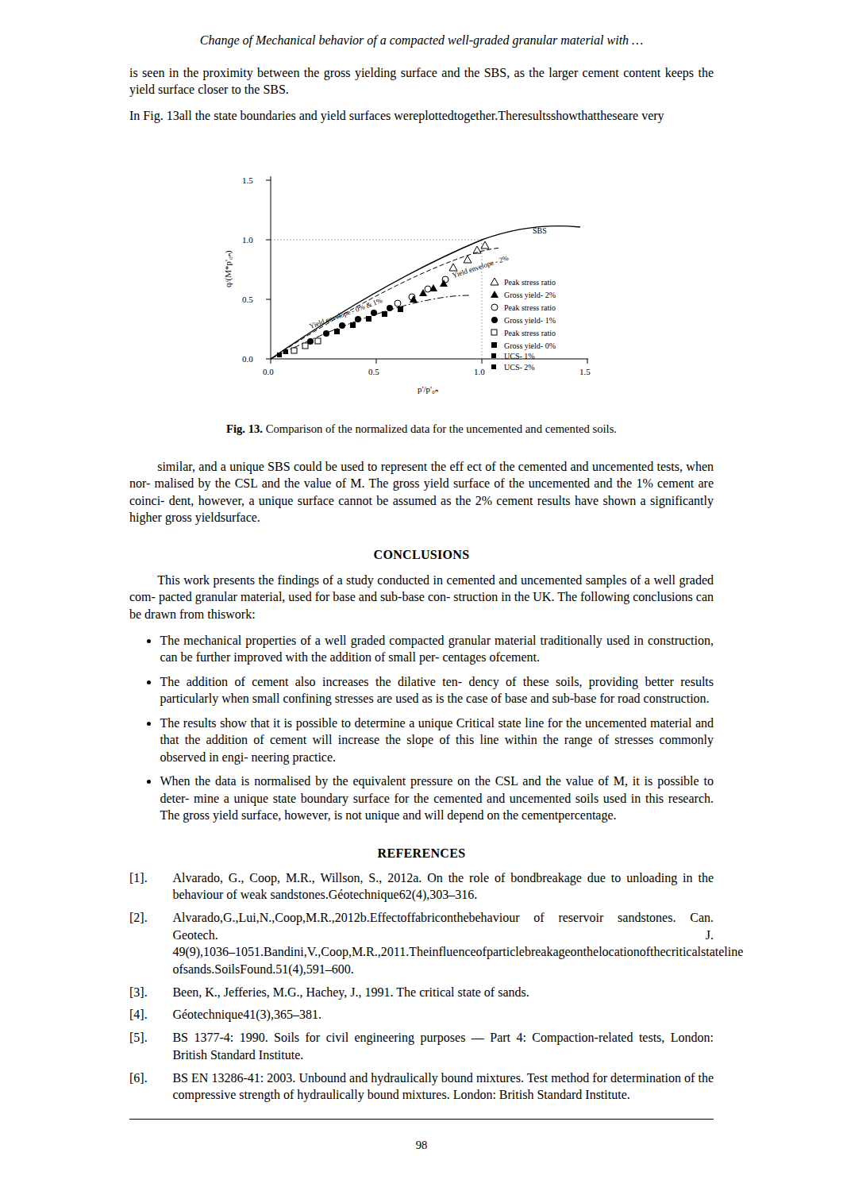Change of Mechanical behavior of a compacted well-graded granular material with …
is seen in the proximity between the gross yielding surface and the SBS, as the larger cement content keeps the yield surface closer to the SBS.
In Fig. 13all the state boundaries and yield surfaces wereplottedtogether.Theresultsshowthattheseare very
0.0 0.5 1.0 1.5 0.0 0.5 1.0 1.5 q/(M*p'₀ₙ) p'/p'₀ₙ SBS Yield envelope - 2% Yield envelope - 0% & 1% Peak stress ratio Gross yield- 2% Peak stress ratio Gross yield- 1% Peak stress ratio Gross yield- 0% UCS- 1% UCS- 2%
Fig. 13. Comparison of the normalized data for the uncemented and cemented soils.
similar, and a unique SBS could be used to represent the eff ect of the cemented and uncemented tests, when nor- malised by the CSL and the value of M. The gross yield surface of the uncemented and the 1% cement are coinci- dent, however, a unique surface cannot be assumed as the 2% cement results have shown a significantly higher gross yieldsurface.
CONCLUSIONS
This work presents the findings of a study conducted in cemented and uncemented samples of a well graded com- pacted granular material, used for base and sub-base con- struction in the UK. The following conclusions can be drawn from thiswork:
The mechanical properties of a well graded compacted granular material traditionally used in construction, can be further improved with the addition of small per- centages ofcement.
The addition of cement also increases the dilative ten- dency of these soils, providing better results particularly when small confining stresses are used as is the case of base and sub-base for road construction.
The results show that it is possible to determine a unique Critical state line for the uncemented material and that the addition of cement will increase the slope of this line within the range of stresses commonly observed in engi- neering practice.
When the data is normalised by the equivalent pressure on the CSL and the value of M, it is possible to deter- mine a unique state boundary surface for the cemented and uncemented soils used in this research. The gross yield surface, however, is not unique and will depend on the cementpercentage.
REFERENCES
Alvarado, G., Coop, M.R., Willson, S., 2012a. On the role of bondbreakage due to unloading in the behaviour of weak sandstones.Géotechnique62(4),303–316.
Alvarado,G.,Lui,N.,Coop,M.R.,2012b.Effectoffabriconthebehaviour of reservoir sandstones. Can. Geotech. J. 49(9),1036–1051. Bandini,V.,Coop,M.R.,2011.Theinfluenceofparticlebreakageonthelocationofthecriticalstateline ofsands.SoilsFound.51(4),591–600.
Been, K., Jefferies, M.G., Hachey, J., 1991. The critical state of sands.
Géotechnique41(3),365–381.
BS 1377-4: 1990. Soils for civil engineering purposes — Part 4: Compaction-related tests, London: British Standard Institute.
BS EN 13286-41: 2003. Unbound and hydraulically bound mixtures. Test method for determination of the compressive strength of hydraulically bound mixtures. London: British Standard Institute.
98